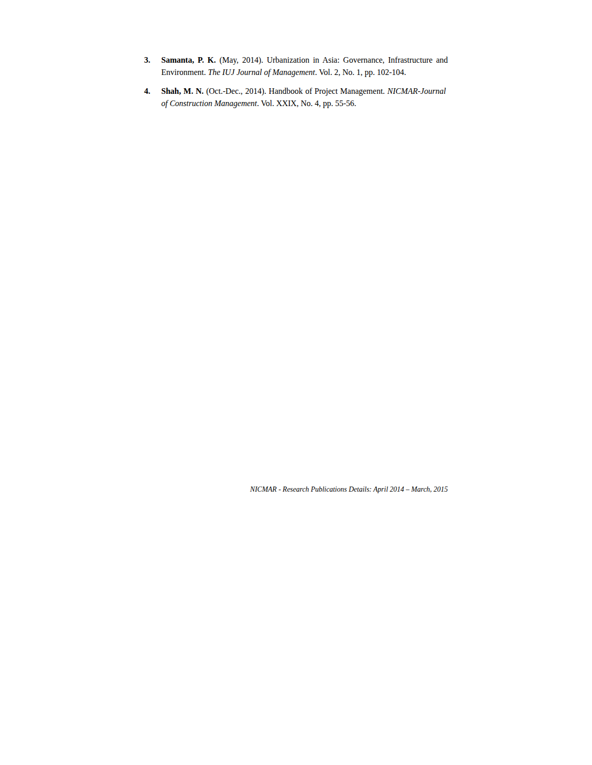3. Samanta, P. K. (May, 2014). Urbanization in Asia: Governance, Infrastructure and Environment. The IUJ Journal of Management. Vol. 2, No. 1, pp. 102-104.
4. Shah, M. N. (Oct.-Dec., 2014). Handbook of Project Management. NICMAR-Journal of Construction Management. Vol. XXIX, No. 4, pp. 55-56.
NICMAR - Research Publications Details: April 2014 – March, 2015